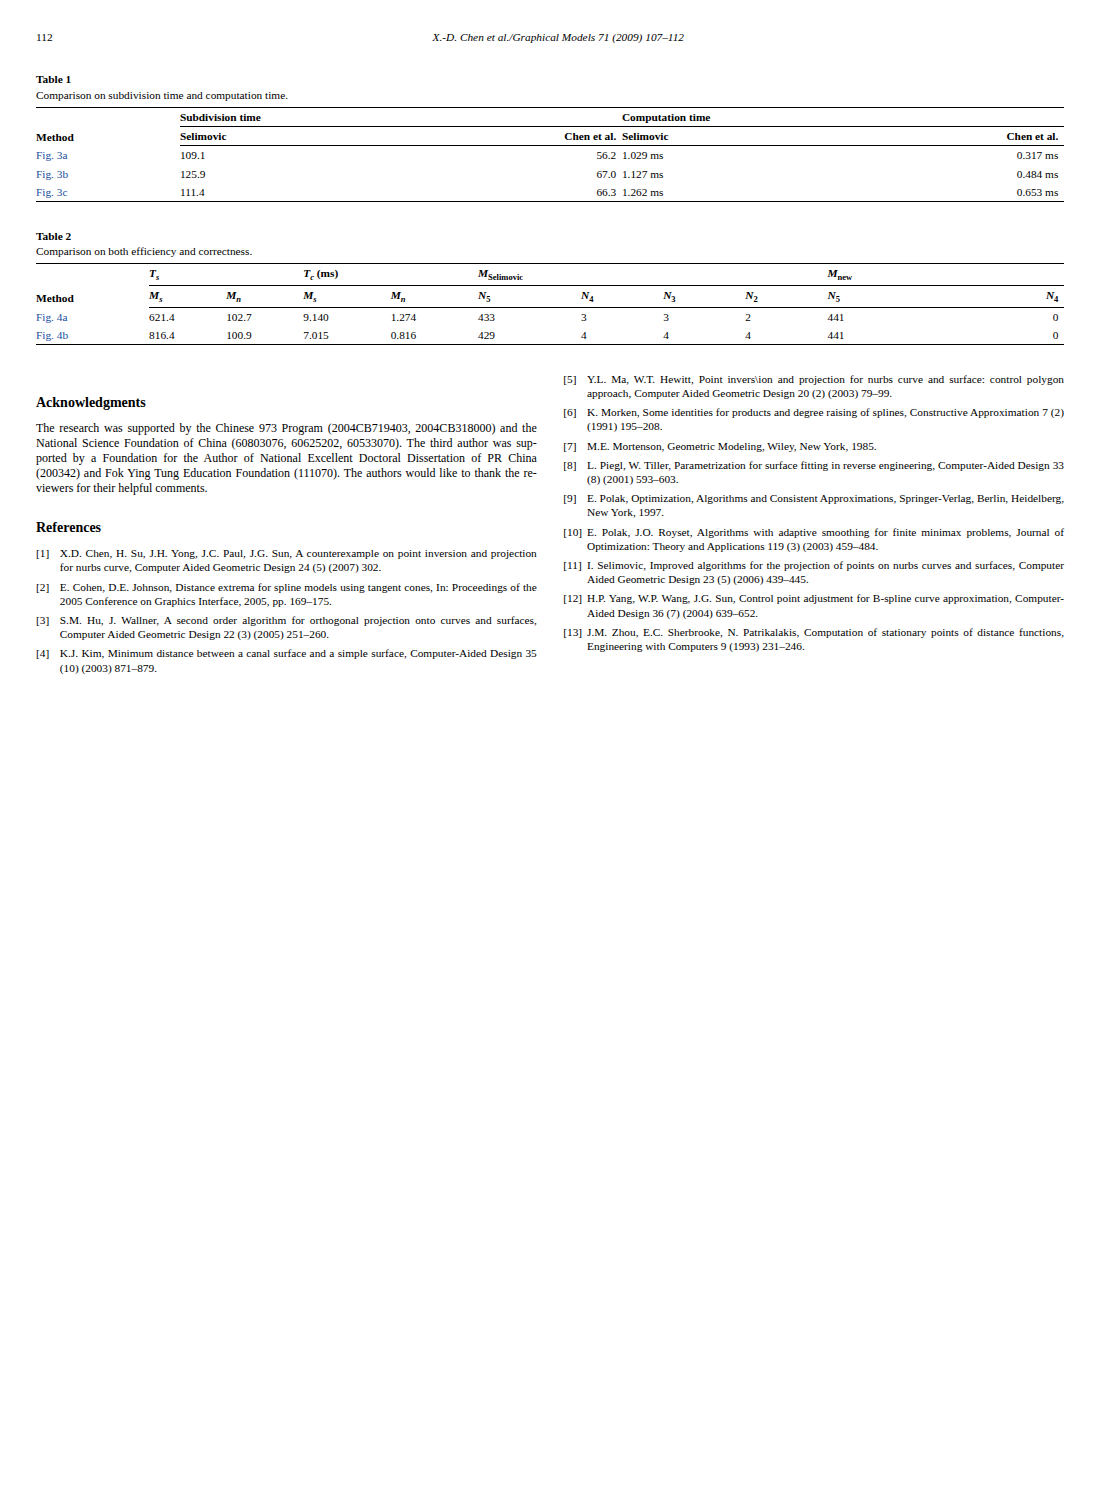112 X.-D. Chen et al./Graphical Models 71 (2009) 107–112
Table 1
Comparison on subdivision time and computation time.
| Method | Subdivision time | Computation time |
| --- | --- | --- |
| Selimovic | Chen et al. | Selimovic | Chen et al. |
| Fig. 3a | 109.1 | 56.2 | 1.029 ms | 0.317 ms |
| Fig. 3b | 125.9 | 67.0 | 1.127 ms | 0.484 ms |
| Fig. 3c | 111.4 | 66.3 | 1.262 ms | 0.653 ms |
Table 2
Comparison on both efficiency and correctness.
| Method | T s | T c (ms) | M Selimovic | M new |
| --- | --- | --- | --- | --- |
| M s | M n | M s | M n | N 5 | N 4 | N 3 | N 2 | N 5 | N 4 |
| Fig. 4a | 621.4 | 102.7 | 9.140 | 1.274 | 433 | 3 | 3 | 2 | 441 | 0 |
| Fig. 4b | 816.4 | 100.9 | 7.015 | 0.816 | 429 | 4 | 4 | 4 | 441 | 0 |
Acknowledgments
The research was supported by the Chinese 973 Program (2004CB719403, 2004CB318000) and the National Science Foundation of China (60803076, 60625202, 60533070). The third author was supported by a Foundation for the Author of National Excellent Doctoral Dissertation of PR China (200342) and Fok Ying Tung Education Foundation (111070). The authors would like to thank the reviewers for their helpful comments.
References
X.D. Chen, H. Su, J.H. Yong, J.C. Paul, J.G. Sun, A counterexample on point inversion and projection for nurbs curve, Computer Aided Geometric Design 24 (5) (2007) 302.
E. Cohen, D.E. Johnson, Distance extrema for spline models using tangent cones, In: Proceedings of the 2005 Conference on Graphics Interface, 2005, pp. 169–175.
S.M. Hu, J. Wallner, A second order algorithm for orthogonal projection onto curves and surfaces, Computer Aided Geometric Design 22 (3) (2005) 251–260.
K.J. Kim, Minimum distance between a canal surface and a simple surface, Computer-Aided Design 35 (10) (2003) 871–879.
Y.L. Ma, W.T. Hewitt, Point invers\ion and projection for nurbs curve and surface: control polygon approach, Computer Aided Geometric Design 20 (2) (2003) 79–99.
K. Morken, Some identities for products and degree raising of splines, Constructive Approximation 7 (2) (1991) 195–208.
M.E. Mortenson, Geometric Modeling, Wiley, New York, 1985.
L. Piegl, W. Tiller, Parametrization for surface fitting in reverse engineering, Computer-Aided Design 33 (8) (2001) 593–603.
E. Polak, Optimization, Algorithms and Consistent Approximations, Springer-Verlag, Berlin, Heidelberg, New York, 1997.
E. Polak, J.O. Royset, Algorithms with adaptive smoothing for finite minimax problems, Journal of Optimization: Theory and Applications 119 (3) (2003) 459–484.
I. Selimovic, Improved algorithms for the projection of points on nurbs curves and surfaces, Computer Aided Geometric Design 23 (5) (2006) 439–445.
H.P. Yang, W.P. Wang, J.G. Sun, Control point adjustment for B-spline curve approximation, Computer-Aided Design 36 (7) (2004) 639–652.
J.M. Zhou, E.C. Sherbrooke, N. Patrikalakis, Computation of stationary points of distance functions, Engineering with Computers 9 (1993) 231–246.